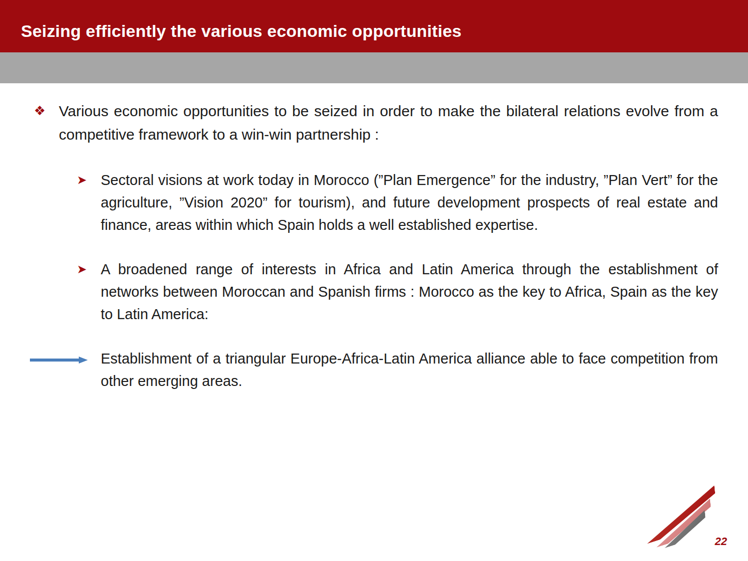Seizing efficiently the various economic opportunities
Various economic opportunities to be seized in order to make the bilateral relations evolve from a competitive framework to a win-win partnership :
Sectoral visions at work today in Morocco (”Plan Emergence” for the industry, ”Plan Vert” for the agriculture, ”Vision 2020” for tourism), and future development prospects of real estate and finance, areas within which Spain holds a well established expertise.
A broadened range of interests in Africa and Latin America through the establishment of networks between Moroccan and Spanish firms : Morocco as the key to Africa, Spain as the key to Latin America:
Establishment of a triangular Europe-Africa-Latin America alliance able to face competition from other emerging areas.
22